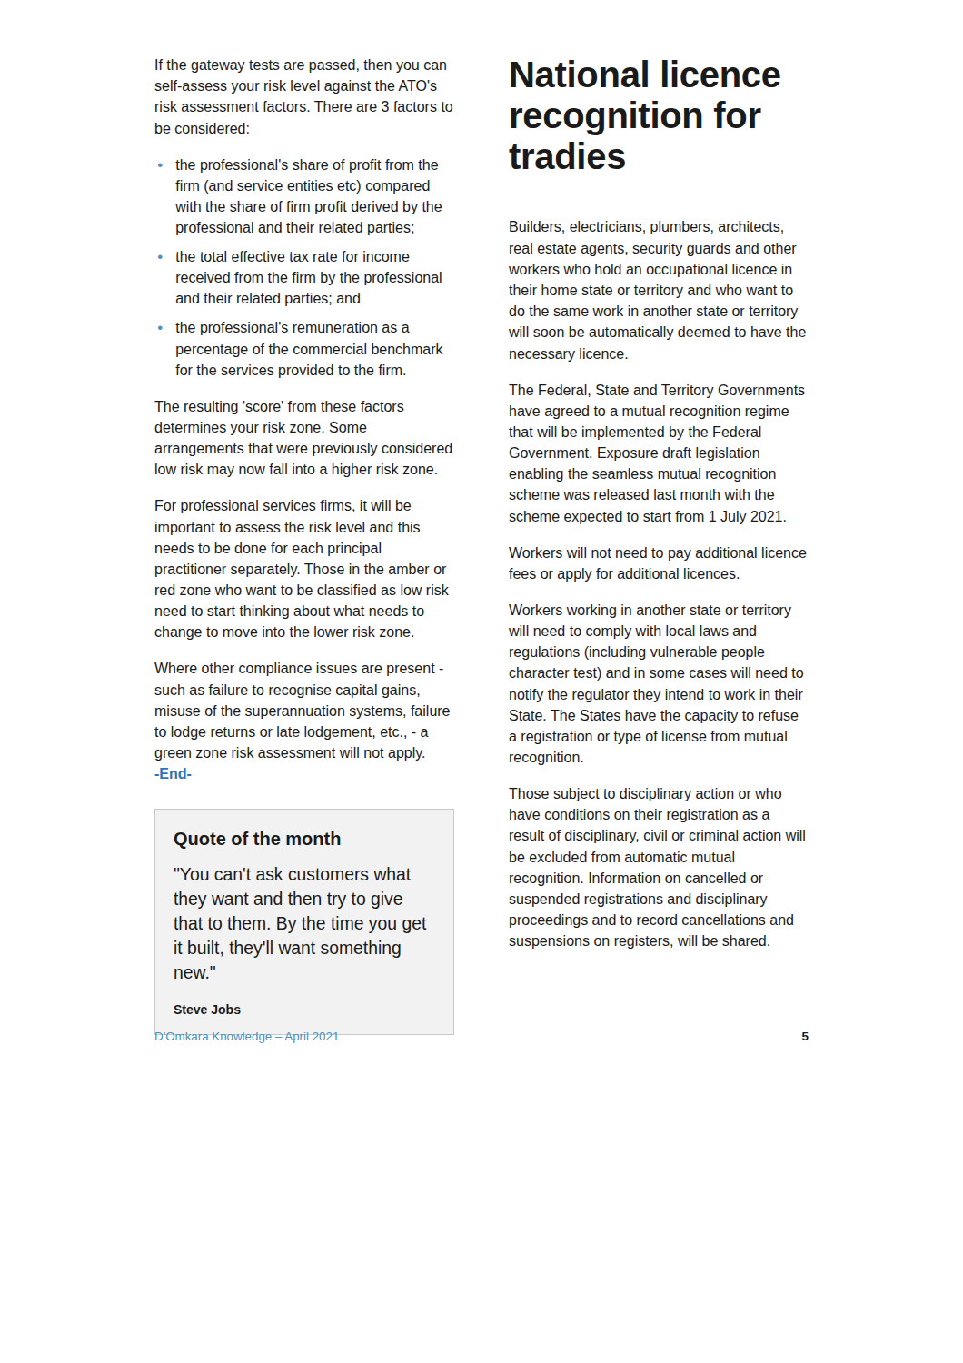If the gateway tests are passed, then you can self-assess your risk level against the ATO's risk assessment factors. There are 3 factors to be considered:
the professional's share of profit from the firm (and service entities etc) compared with the share of firm profit derived by the professional and their related parties;
the total effective tax rate for income received from the firm by the professional and their related parties; and
the professional's remuneration as a percentage of the commercial benchmark for the services provided to the firm.
The resulting 'score' from these factors determines your risk zone. Some arrangements that were previously considered low risk may now fall into a higher risk zone.
For professional services firms, it will be important to assess the risk level and this needs to be done for each principal practitioner separately. Those in the amber or red zone who want to be classified as low risk need to start thinking about what needs to change to move into the lower risk zone.
Where other compliance issues are present - such as failure to recognise capital gains, misuse of the superannuation systems, failure to lodge returns or late lodgement, etc., - a green zone risk assessment will not apply.
-End-
Quote of the month
"You can't ask customers what they want and then try to give that to them. By the time you get it built, they'll want something new."
Steve Jobs
National licence recognition for tradies
Builders, electricians, plumbers, architects, real estate agents, security guards and other workers who hold an occupational licence in their home state or territory and who want to do the same work in another state or territory will soon be automatically deemed to have the necessary licence.
The Federal, State and Territory Governments have agreed to a mutual recognition regime that will be implemented by the Federal Government. Exposure draft legislation enabling the seamless mutual recognition scheme was released last month with the scheme expected to start from 1 July 2021.
Workers will not need to pay additional licence fees or apply for additional licences.
Workers working in another state or territory will need to comply with local laws and regulations (including vulnerable people character test) and in some cases will need to notify the regulator they intend to work in their State. The States have the capacity to refuse a registration or type of license from mutual recognition.
Those subject to disciplinary action or who have conditions on their registration as a result of disciplinary, civil or criminal action will be excluded from automatic mutual recognition. Information on cancelled or suspended registrations and disciplinary proceedings and to record cancellations and suspensions on registers, will be shared.
D'Omkara Knowledge – April 2021 5